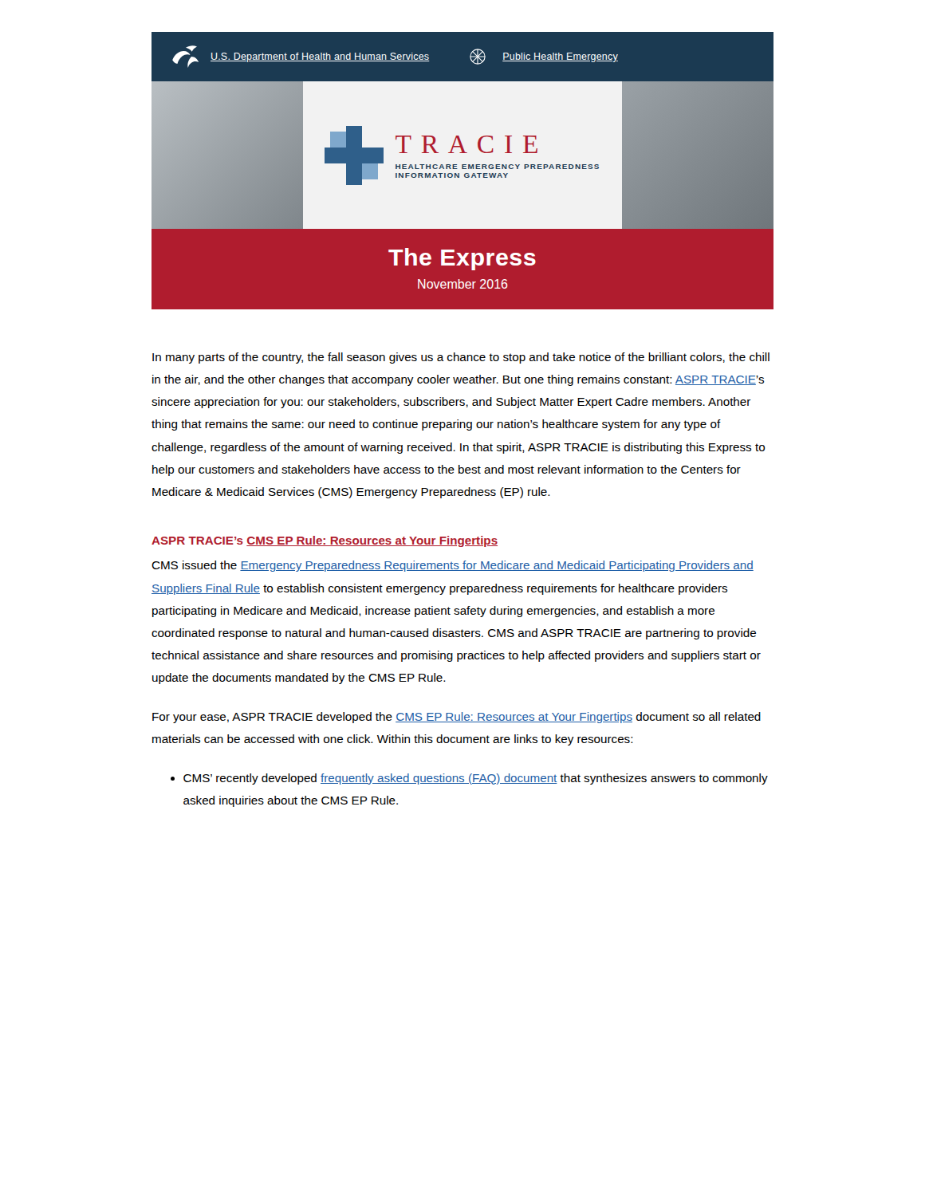U.S. Department of Health and Human Services
Public Health Emergency
TRACIE
HEALTHCARE EMERGENCY PREPAREDNESS
INFORMATION GATEWAY
The Express
November 2016
In many parts of the country, the fall season gives us a chance to stop and take notice of the brilliant colors, the chill in the air, and the other changes that accompany cooler weather. But one thing remains constant: ASPR TRACIE’s sincere appreciation for you: our stakeholders, subscribers, and Subject Matter Expert Cadre members. Another thing that remains the same: our need to continue preparing our nation’s healthcare system for any type of challenge, regardless of the amount of warning received. In that spirit, ASPR TRACIE is distributing this Express to help our customers and stakeholders have access to the best and most relevant information to the Centers for Medicare & Medicaid Services (CMS) Emergency Preparedness (EP) rule.
ASPR TRACIE’s CMS EP Rule: Resources at Your Fingertips
CMS issued the Emergency Preparedness Requirements for Medicare and Medicaid Participating Providers and Suppliers Final Rule to establish consistent emergency preparedness requirements for healthcare providers participating in Medicare and Medicaid, increase patient safety during emergencies, and establish a more coordinated response to natural and human-caused disasters. CMS and ASPR TRACIE are partnering to provide technical assistance and share resources and promising practices to help affected providers and suppliers start or update the documents mandated by the CMS EP Rule.
For your ease, ASPR TRACIE developed the CMS EP Rule: Resources at Your Fingertips document so all related materials can be accessed with one click. Within this document are links to key resources:
CMS’ recently developed frequently asked questions (FAQ) document that synthesizes answers to commonly asked inquiries about the CMS EP Rule.